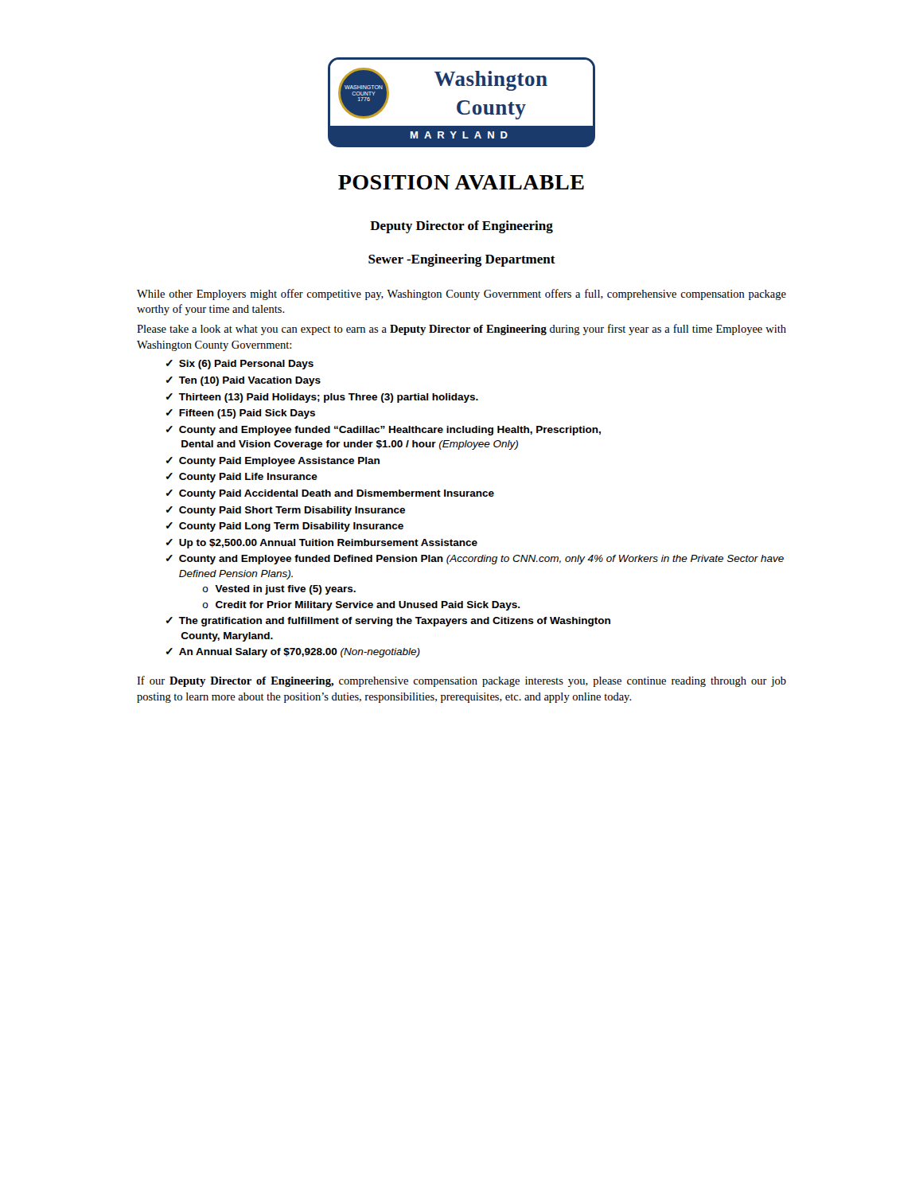WASHINGTON
COUNTY
1776
Washington County
MARYLAND
POSITION AVAILABLE
Deputy Director of Engineering
Sewer -Engineering Department
While other Employers might offer competitive pay, Washington County Government offers a full, comprehensive compensation package worthy of your time and talents.
Please take a look at what you can expect to earn as a Deputy Director of Engineering during your first year as a full time Employee with Washington County Government:
Six (6) Paid Personal Days
Ten (10) Paid Vacation Days
Thirteen (13) Paid Holidays; plus Three (3) partial holidays.
Fifteen (15) Paid Sick Days
County and Employee funded “Cadillac” Healthcare including Health, Prescription, Dental and Vision Coverage for under $1.00 / hour (Employee Only)
County Paid Employee Assistance Plan
County Paid Life Insurance
County Paid Accidental Death and Dismemberment Insurance
County Paid Short Term Disability Insurance
County Paid Long Term Disability Insurance
Up to $2,500.00 Annual Tuition Reimbursement Assistance
County and Employee funded Defined Pension Plan (According to CNN.com, only 4% of Workers in the Private Sector have Defined Pension Plans).
Vested in just five (5) years.
Credit for Prior Military Service and Unused Paid Sick Days.
The gratification and fulfillment of serving the Taxpayers and Citizens of Washington County, Maryland.
An Annual Salary of $70,928.00 (Non-negotiable)
If our Deputy Director of Engineering, comprehensive compensation package interests you, please continue reading through our job posting to learn more about the position’s duties, responsibilities, prerequisites, etc. and apply online today.